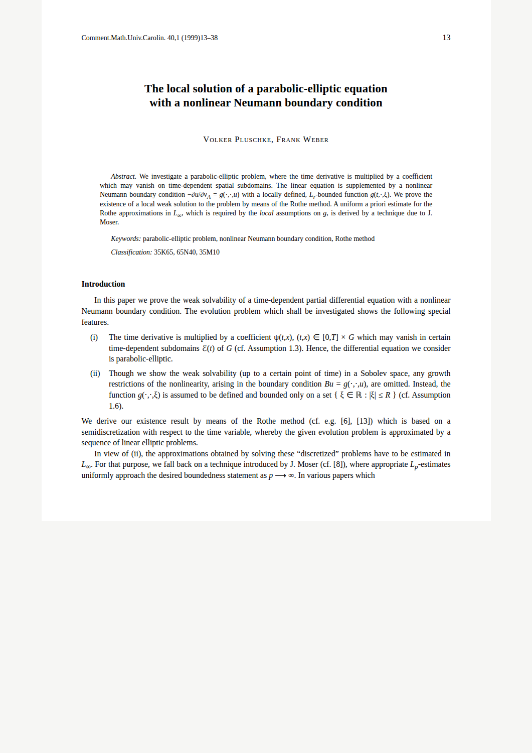Comment.Math.Univ.Carolin. 40,1 (1999)13–38 13
The local solution of a parabolic-elliptic equation
with a nonlinear Neumann boundary condition
Volker Pluschke, Frank Weber
Abstract. We investigate a parabolic-elliptic problem, where the time derivative is multiplied by a coefficient which may vanish on time-dependent spatial subdomains. The linear equation is supplemented by a nonlinear Neumann boundary condition −∂u/∂νA = g(·,·,u) with a locally defined, Lr-bounded function g(t,·,ξ). We prove the existence of a local weak solution to the problem by means of the Rothe method. A uniform a priori estimate for the Rothe approximations in L∞, which is required by the local assumptions on g, is derived by a technique due to J. Moser.
Keywords: parabolic-elliptic problem, nonlinear Neumann boundary condition, Rothe method
Classification: 35K65, 65N40, 35M10
Introduction
In this paper we prove the weak solvability of a time-dependent partial differential equation with a nonlinear Neumann boundary condition. The evolution problem which shall be investigated shows the following special features.
(i) The time derivative is multiplied by a coefficient ψ(t,x), (t,x) ∈ [0,T] × G which may vanish in certain time-dependent subdomains ℰ(t) of G (cf. Assumption 1.3). Hence, the differential equation we consider is parabolic-elliptic.
(ii) Though we show the weak solvability (up to a certain point of time) in a Sobolev space, any growth restrictions of the nonlinearity, arising in the boundary condition Bu = g(·,·,u), are omitted. Instead, the function g(·,·,ξ) is assumed to be defined and bounded only on a set { ξ ∈ ℝ : |ξ| ≤ R } (cf. Assumption 1.6).
We derive our existence result by means of the Rothe method (cf. e.g. [6], [13]) which is based on a semidiscretization with respect to the time variable, whereby the given evolution problem is approximated by a sequence of linear elliptic problems.
In view of (ii), the approximations obtained by solving these “discretized” problems have to be estimated in L∞. For that purpose, we fall back on a technique introduced by J. Moser (cf. [8]), where appropriate Lp-estimates uniformly approach the desired boundedness statement as p ⟶ ∞. In various papers which